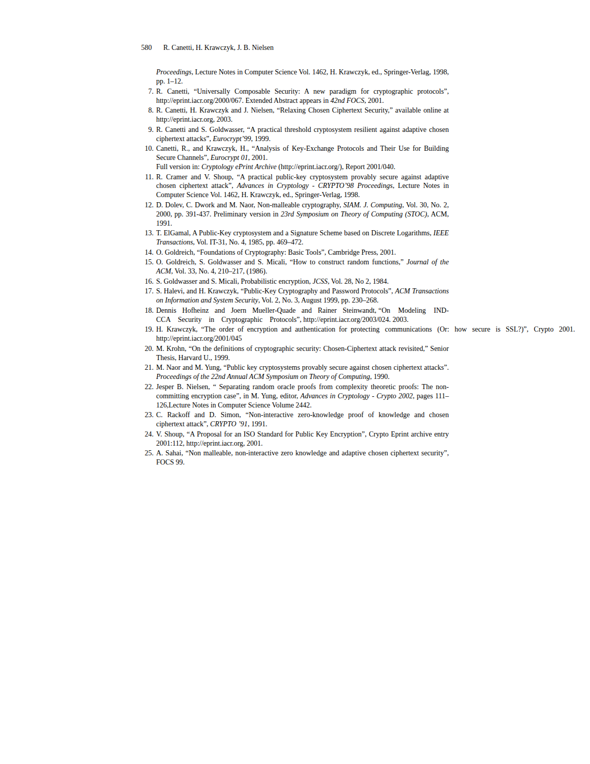580 R. Canetti, H. Krawczyk, J. B. Nielsen
Proceedings, Lecture Notes in Computer Science Vol. 1462, H. Krawczyk, ed., Springer-Verlag, 1998, pp. 1–12.
7. R. Canetti, “Universally Composable Security: A new paradigm for cryptographic protocols”, http://eprint.iacr.org/2000/067. Extended Abstract appears in 42nd FOCS, 2001.
8. R. Canetti, H. Krawczyk and J. Nielsen, “Relaxing Chosen Ciphertext Security,” available online at http://eprint.iacr.org, 2003.
9. R. Canetti and S. Goldwasser, “A practical threshold cryptosystem resilient against adaptive chosen ciphertext attacks”, Eurocrypt’99, 1999.
10. Canetti, R., and Krawczyk, H., “Analysis of Key-Exchange Protocols and Their Use for Building Secure Channels”, Eurocrypt 01, 2001.
Full version in: Cryptology ePrint Archive (http://eprint.iacr.org/), Report 2001/040.
11. R. Cramer and V. Shoup, “A practical public-key cryptosystem provably secure against adaptive chosen ciphertext attack”, Advances in Cryptology - CRYPTO’98 Proceedings, Lecture Notes in Computer Science Vol. 1462, H. Krawczyk, ed., Springer-Verlag, 1998.
12. D. Dolev, C. Dwork and M. Naor, Non-malleable cryptography, SIAM. J. Computing, Vol. 30, No. 2, 2000, pp. 391-437. Preliminary version in 23rd Symposium on Theory of Computing (STOC), ACM, 1991.
13. T. ElGamal, A Public-Key cryptosystem and a Signature Scheme based on Discrete Logarithms, IEEE Transactions, Vol. IT-31, No. 4, 1985, pp. 469–472.
14. O. Goldreich, “Foundations of Cryptography: Basic Tools”, Cambridge Press, 2001.
15. O. Goldreich, S. Goldwasser and S. Micali, “How to construct random functions,” Journal of the ACM, Vol. 33, No. 4, 210–217, (1986).
16. S. Goldwasser and S. Micali, Probabilistic encryption, JCSS, Vol. 28, No 2, 1984.
17. S. Halevi, and H. Krawczyk, “Public-Key Cryptography and Password Protocols”, ACM Transactions on Information and System Security, Vol. 2, No. 3, August 1999, pp. 230–268.
18. Dennis Hofheinz and Joern Mueller-Quade and Rainer Steinwandt, “On Modeling IND-CCA Security in Cryptographic Protocols”, http://eprint.iacr.org/2003/024. 2003.
19. H. Krawczyk, “The order of encryption and authentication for protecting communications (Or: how secure is SSL?)”, Crypto 2001. http://eprint.iacr.org/2001/045
20. M. Krohn, “On the definitions of cryptographic security: Chosen-Ciphertext attack revisited,” Senior Thesis, Harvard U., 1999.
21. M. Naor and M. Yung, “Public key cryptosystems provably secure against chosen ciphertext attacks”. Proceedings of the 22nd Annual ACM Symposium on Theory of Computing, 1990.
22. Jesper B. Nielsen, “ Separating random oracle proofs from complexity theoretic proofs: The non-committing encryption case”, in M. Yung, editor, Advances in Cryptology - Crypto 2002, pages 111–126,Lecture Notes in Computer Science Volume 2442.
23. C. Rackoff and D. Simon, “Non-interactive zero-knowledge proof of knowledge and chosen ciphertext attack”, CRYPTO ’91, 1991.
24. V. Shoup, “A Proposal for an ISO Standard for Public Key Encryption”, Crypto Eprint archive entry 2001:112, http://eprint.iacr.org, 2001.
25. A. Sahai, “Non malleable, non-interactive zero knowledge and adaptive chosen ciphertext security”, FOCS 99.